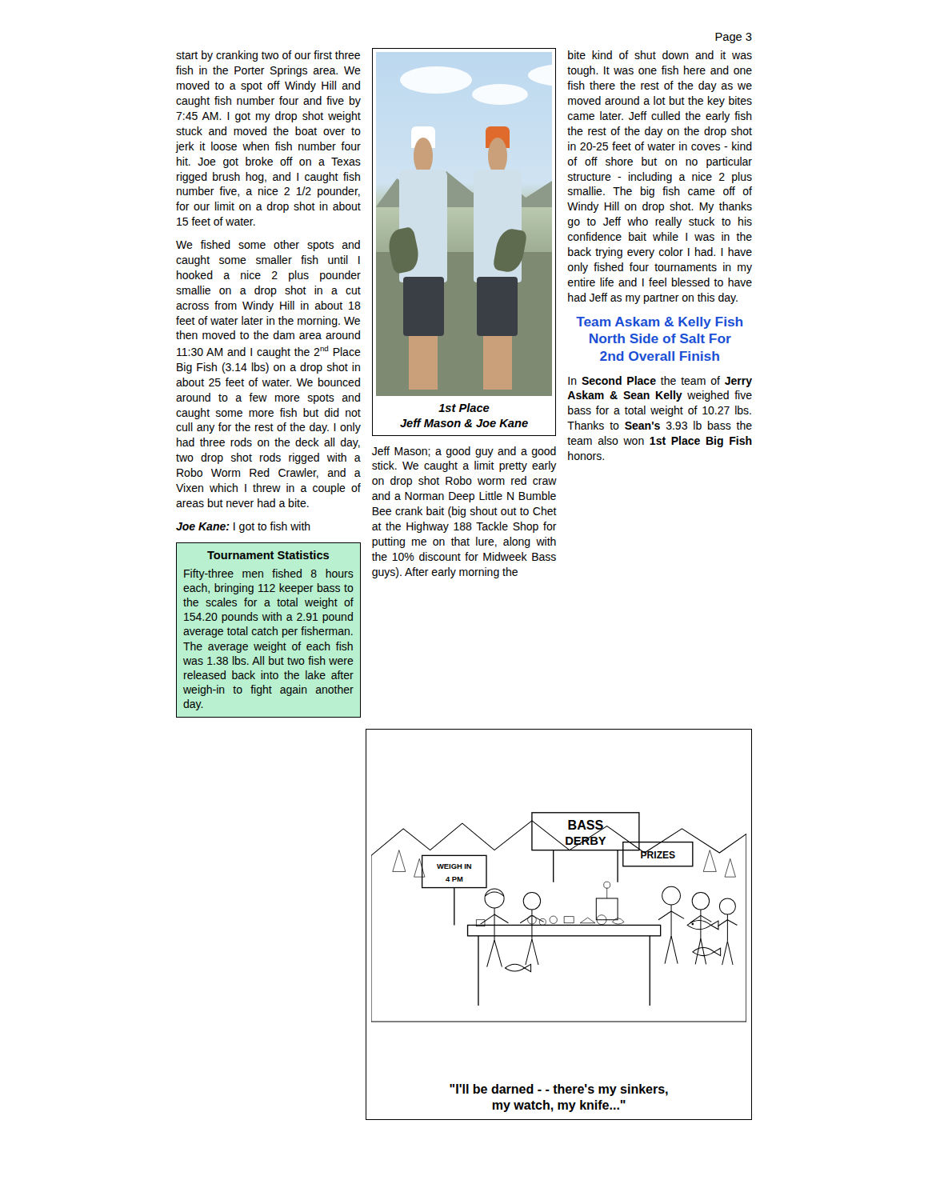Page 3
start by cranking two of our first three fish in the Porter Springs area. We moved to a spot off Windy Hill and caught fish number four and five by 7:45 AM. I got my drop shot weight stuck and moved the boat over to jerk it loose when fish number four hit. Joe got broke off on a Texas rigged brush hog, and I caught fish number five, a nice 2 1/2 pounder, for our limit on a drop shot in about 15 feet of water.
We fished some other spots and caught some smaller fish until I hooked a nice 2 plus pounder smallie on a drop shot in a cut across from Windy Hill in about 18 feet of water later in the morning. We then moved to the dam area around 11:30 AM and I caught the 2nd Place Big Fish (3.14 lbs) on a drop shot in about 25 feet of water. We bounced around to a few more spots and caught some more fish but did not cull any for the rest of the day. I only had three rods on the deck all day, two drop shot rods rigged with a Robo Worm Red Crawler, and a Vixen which I threw in a couple of areas but never had a bite.
Joe Kane: I got to fish with
Tournament Statistics
Fifty-three men fished 8 hours each, bringing 112 keeper bass to the scales for a total weight of 154.20 pounds with a 2.91 pound average total catch per fisherman. The average weight of each fish was 1.38 lbs. All but two fish were released back into the lake after weigh-in to fight again another day.
1st Place
Jeff Mason & Joe Kane
Jeff Mason; a good guy and a good stick. We caught a limit pretty early on drop shot Robo worm red craw and a Norman Deep Little N Bumble Bee crank bait (big shout out to Chet at the Highway 188 Tackle Shop for putting me on that lure, along with the 10% discount for Midweek Bass guys). After early morning the
bite kind of shut down and it was tough. It was one fish here and one fish there the rest of the day as we moved around a lot but the key bites came later. Jeff culled the early fish the rest of the day on the drop shot in 20-25 feet of water in coves - kind of off shore but on no particular structure - including a nice 2 plus smallie. The big fish came off of Windy Hill on drop shot. My thanks go to Jeff who really stuck to his confidence bait while I was in the back trying every color I had. I have only fished four tournaments in my entire life and I feel blessed to have had Jeff as my partner on this day.
Team Askam & Kelly Fish North Side of Salt For
2nd Overall Finish
In Second Place the team of Jerry Askam & Sean Kelly weighed five bass for a total weight of 10.27 lbs. Thanks to Sean's 3.93 lb bass the team also won 1st Place Big Fish honors.
BASS DERBY PRIZES WEIGH IN 4 PM
"I'll be darned - - there's my sinkers,
my watch, my knife..."